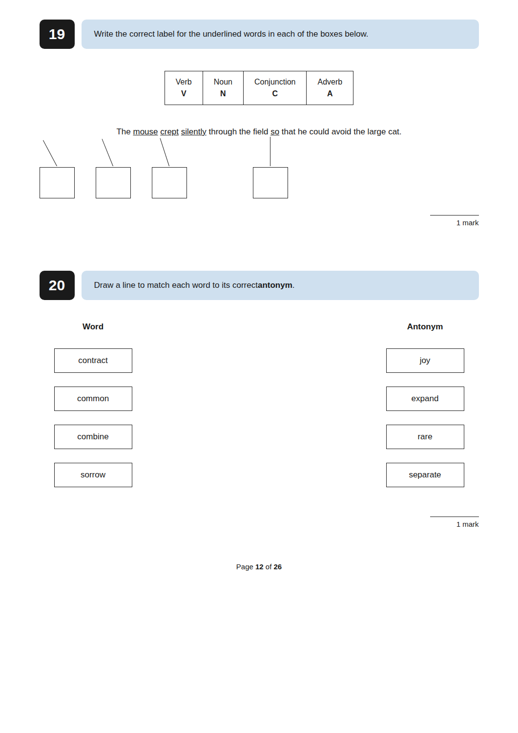19
Write the correct label for the underlined words in each of the boxes below.
| Verb V | Noun N | Conjunction C | Adverb A |
The mouse crept silently through the field so that he could avoid the large cat.
1 mark
20
Draw a line to match each word to its correct antonym.
Word
contract
common
combine
sorrow
Antonym
joy
expand
rare
separate
1 mark
Page 12 of 26